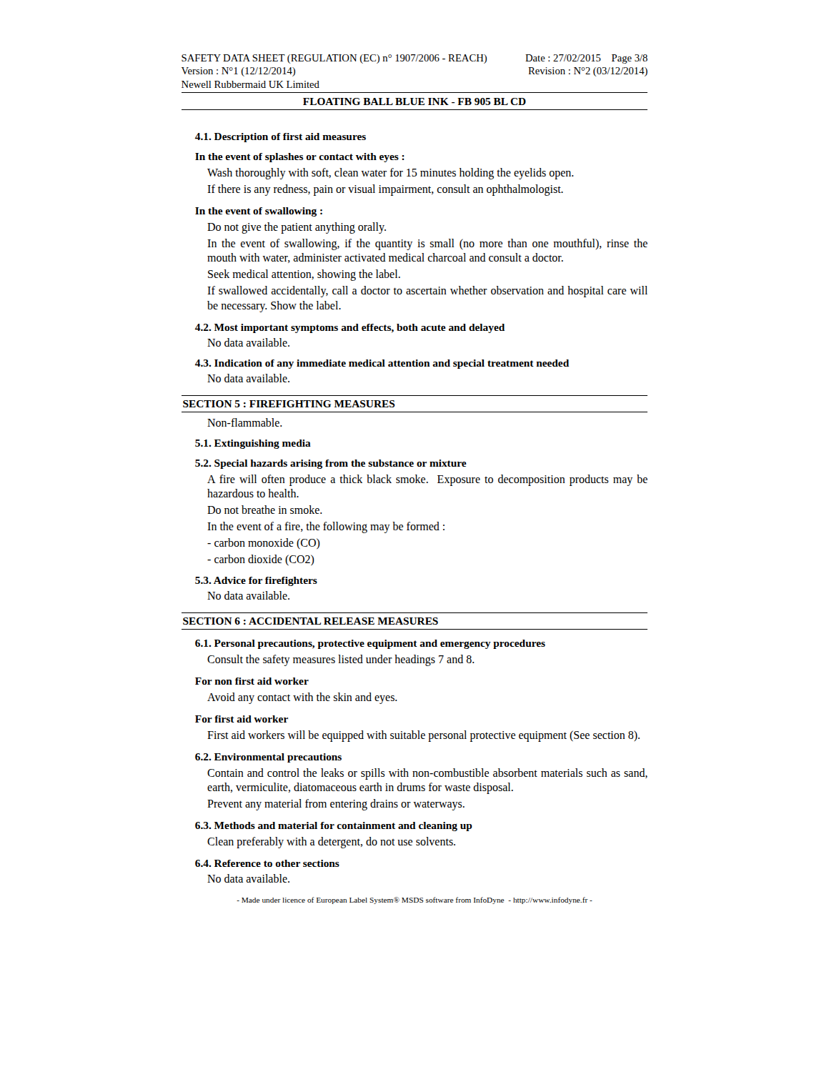SAFETY DATA SHEET (REGULATION (EC) n° 1907/2006 - REACH)
Date : 27/02/2015 Page 3/8
Version : N°1 (12/12/2014)
Revision : N°2 (03/12/2014)
Newell Rubbermaid UK Limited
FLOATING BALL BLUE INK - FB 905 BL CD
4.1. Description of first aid measures
In the event of splashes or contact with eyes :
Wash thoroughly with soft, clean water for 15 minutes holding the eyelids open.
If there is any redness, pain or visual impairment, consult an ophthalmologist.
In the event of swallowing :
Do not give the patient anything orally.
In the event of swallowing, if the quantity is small (no more than one mouthful), rinse the mouth with water, administer activated medical charcoal and consult a doctor.
Seek medical attention, showing the label.
If swallowed accidentally, call a doctor to ascertain whether observation and hospital care will be necessary. Show the label.
4.2. Most important symptoms and effects, both acute and delayed
No data available.
4.3. Indication of any immediate medical attention and special treatment needed
No data available.
SECTION 5 : FIREFIGHTING MEASURES
Non-flammable.
5.1. Extinguishing media
5.2. Special hazards arising from the substance or mixture
A fire will often produce a thick black smoke. Exposure to decomposition products may be hazardous to health.
Do not breathe in smoke.
In the event of a fire, the following may be formed :
- carbon monoxide (CO)
- carbon dioxide (CO2)
5.3. Advice for firefighters
No data available.
SECTION 6 : ACCIDENTAL RELEASE MEASURES
6.1. Personal precautions, protective equipment and emergency procedures
Consult the safety measures listed under headings 7 and 8.
For non first aid worker
Avoid any contact with the skin and eyes.
For first aid worker
First aid workers will be equipped with suitable personal protective equipment (See section 8).
6.2. Environmental precautions
Contain and control the leaks or spills with non-combustible absorbent materials such as sand, earth, vermiculite, diatomaceous earth in drums for waste disposal.
Prevent any material from entering drains or waterways.
6.3. Methods and material for containment and cleaning up
Clean preferably with a detergent, do not use solvents.
6.4. Reference to other sections
No data available.
- Made under licence of European Label System® MSDS software from InfoDyne - http://www.infodyne.fr -